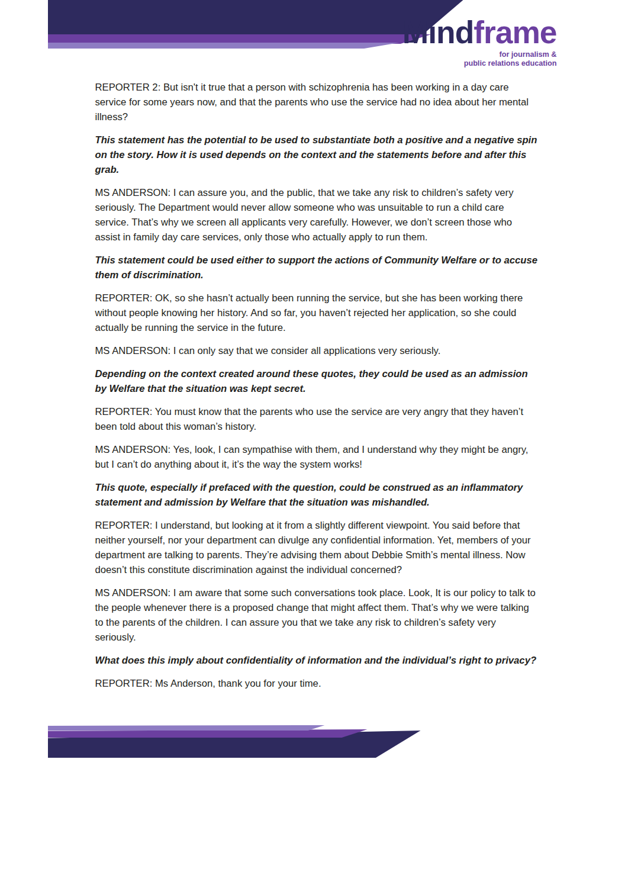Mind frame
for journalism &
public relations education
REPORTER 2: But isn't it true that a person with schizophrenia has been working in a day care service for some years now, and that the parents who use the service had no idea about her mental illness?
This statement has the potential to be used to substantiate both a positive and a negative spin on the story. How it is used depends on the context and the statements before and after this grab.
MS ANDERSON: I can assure you, and the public, that we take any risk to children’s safety very seriously. The Department would never allow someone who was unsuitable to run a child care service. That’s why we screen all applicants very carefully. However, we don’t screen those who assist in family day care services, only those who actually apply to run them.
This statement could be used either to support the actions of Community Welfare or to accuse them of discrimination.
REPORTER: OK, so she hasn’t actually been running the service, but she has been working there without people knowing her history. And so far, you haven’t rejected her application, so she could actually be running the service in the future.
MS ANDERSON: I can only say that we consider all applications very seriously.
Depending on the context created around these quotes, they could be used as an admission by Welfare that the situation was kept secret.
REPORTER: You must know that the parents who use the service are very angry that they haven’t been told about this woman’s history.
MS ANDERSON: Yes, look, I can sympathise with them, and I understand why they might be angry, but I can’t do anything about it, it’s the way the system works!
This quote, especially if prefaced with the question, could be construed as an inflammatory statement and admission by Welfare that the situation was mishandled.
REPORTER: I understand, but looking at it from a slightly different viewpoint. You said before that neither yourself, nor your department can divulge any confidential information. Yet, members of your department are talking to parents. They’re advising them about Debbie Smith’s mental illness. Now doesn’t this constitute discrimination against the individual concerned?
MS ANDERSON: I am aware that some such conversations took place. Look, It is our policy to talk to the people whenever there is a proposed change that might affect them. That’s why we were talking to the parents of the children. I can assure you that we take any risk to children’s safety very seriously.
What does this imply about confidentiality of information and the individual’s right to privacy?
REPORTER: Ms Anderson, thank you for your time.